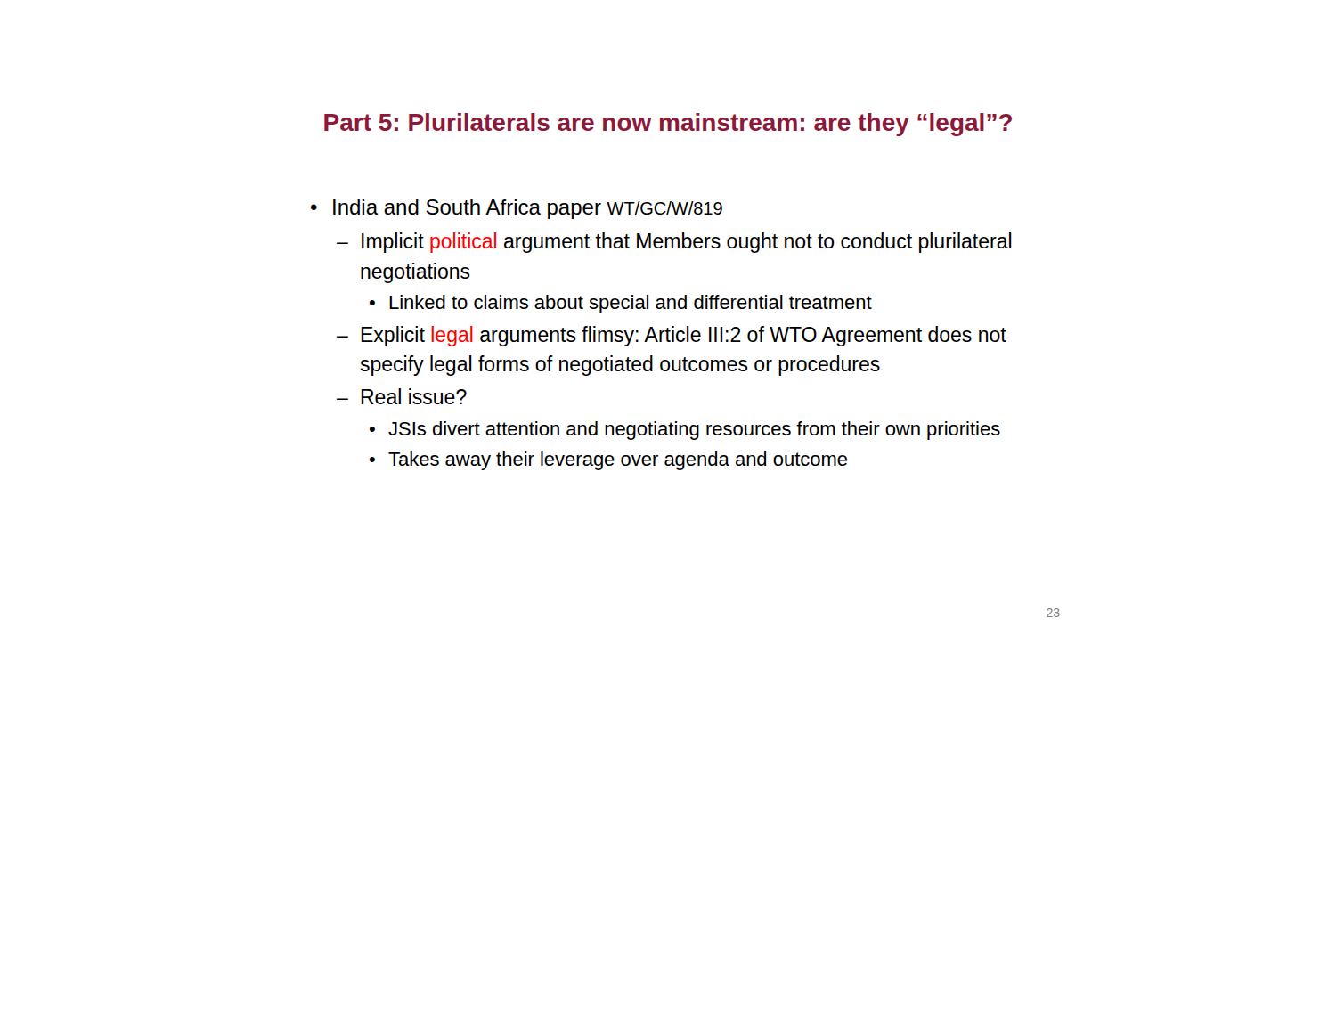Part 5: Plurilaterals are now mainstream: are they “legal”?
India and South Africa paper WT/GC/W/819
Implicit political argument that Members ought not to conduct plurilateral negotiations
Linked to claims about special and differential treatment
Explicit legal arguments flimsy: Article III:2 of WTO Agreement does not specify legal forms of negotiated outcomes or procedures
Real issue?
JSIs divert attention and negotiating resources from their own priorities
Takes away their leverage over agenda and outcome
23